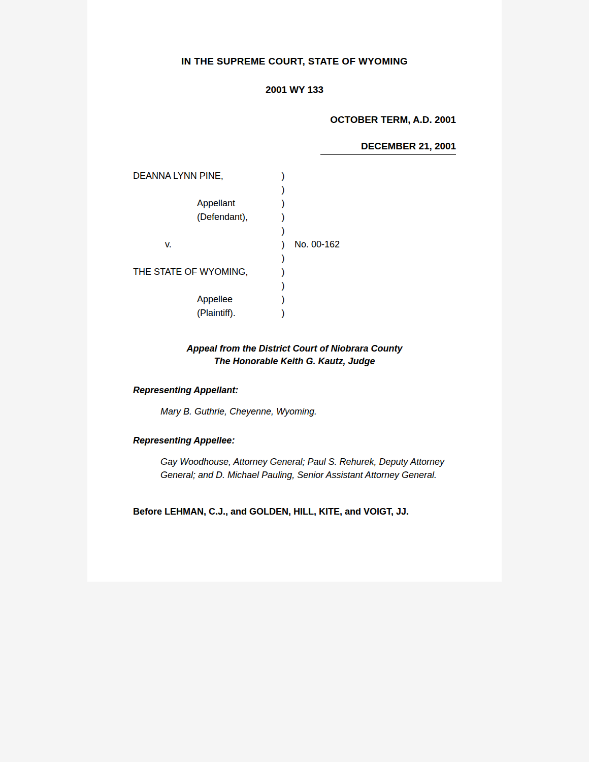IN THE SUPREME COURT, STATE OF WYOMING
2001 WY 133
OCTOBER TERM, A.D. 2001
DECEMBER 21, 2001
| DEANNA LYNN PINE, | ) | |
| | ) | |
| Appellant | ) | |
| (Defendant), | ) | |
| | ) | |
| v. | ) | No. 00-162 |
| | ) | |
| THE STATE OF WYOMING, | ) | |
| | ) | |
| Appellee | ) | |
| (Plaintiff). | ) | |
Appeal from the District Court of Niobrara County
The Honorable Keith G. Kautz, Judge
Representing Appellant:
Mary B. Guthrie, Cheyenne, Wyoming.
Representing Appellee:
Gay Woodhouse, Attorney General; Paul S. Rehurek, Deputy Attorney General; and D. Michael Pauling, Senior Assistant Attorney General.
Before LEHMAN, C.J., and GOLDEN, HILL, KITE, and VOIGT, JJ.